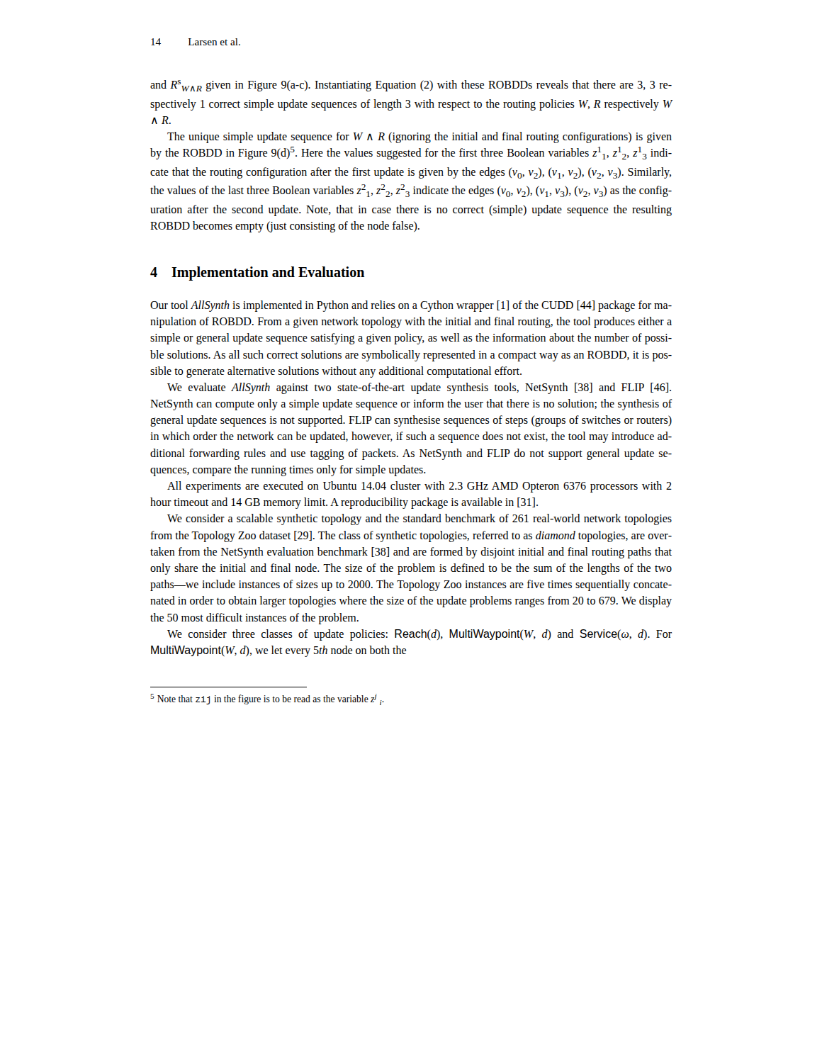14 Larsen et al.
and RsW∧R given in Figure 9(a-c). Instantiating Equation (2) with these ROBDDs reveals that there are 3, 3 respectively 1 correct simple update sequences of length 3 with respect to the routing policies W, R respectively W ∧ R.
The unique simple update sequence for W ∧ R (ignoring the initial and final routing configurations) is given by the ROBDD in Figure 9(d)5. Here the values suggested for the first three Boolean variables z11, z12, z13 indicate that the routing configuration after the first update is given by the edges (v0, v2), (v1, v2), (v2, v3). Similarly, the values of the last three Boolean variables z21, z22, z23 indicate the edges (v0, v2), (v1, v3), (v2, v3) as the configuration after the second update. Note, that in case there is no correct (simple) update sequence the resulting ROBDD becomes empty (just consisting of the node false).
4 Implementation and Evaluation
Our tool AllSynth is implemented in Python and relies on a Cython wrapper [1] of the CUDD [44] package for manipulation of ROBDD. From a given network topology with the initial and final routing, the tool produces either a simple or general update sequence satisfying a given policy, as well as the information about the number of possible solutions. As all such correct solutions are symbolically represented in a compact way as an ROBDD, it is possible to generate alternative solutions without any additional computational effort.
We evaluate AllSynth against two state-of-the-art update synthesis tools, NetSynth [38] and FLIP [46]. NetSynth can compute only a simple update sequence or inform the user that there is no solution; the synthesis of general update sequences is not supported. FLIP can synthesise sequences of steps (groups of switches or routers) in which order the network can be updated, however, if such a sequence does not exist, the tool may introduce additional forwarding rules and use tagging of packets. As NetSynth and FLIP do not support general update sequences, compare the running times only for simple updates.
All experiments are executed on Ubuntu 14.04 cluster with 2.3 GHz AMD Opteron 6376 processors with 2 hour timeout and 14 GB memory limit. A reproducibility package is available in [31].
We consider a scalable synthetic topology and the standard benchmark of 261 real-world network topologies from the Topology Zoo dataset [29]. The class of synthetic topologies, referred to as diamond topologies, are overtaken from the NetSynth evaluation benchmark [38] and are formed by disjoint initial and final routing paths that only share the initial and final node. The size of the problem is defined to be the sum of the lengths of the two paths—we include instances of sizes up to 2000. The Topology Zoo instances are five times sequentially concatenated in order to obtain larger topologies where the size of the update problems ranges from 20 to 679. We display the 50 most difficult instances of the problem.
We consider three classes of update policies: Reach(d), MultiWaypoint(W, d) and Service(ω, d). For MultiWaypoint(W, d), we let every 5th node on both the
5Note that zij in the figure is to be read as the variable zji.